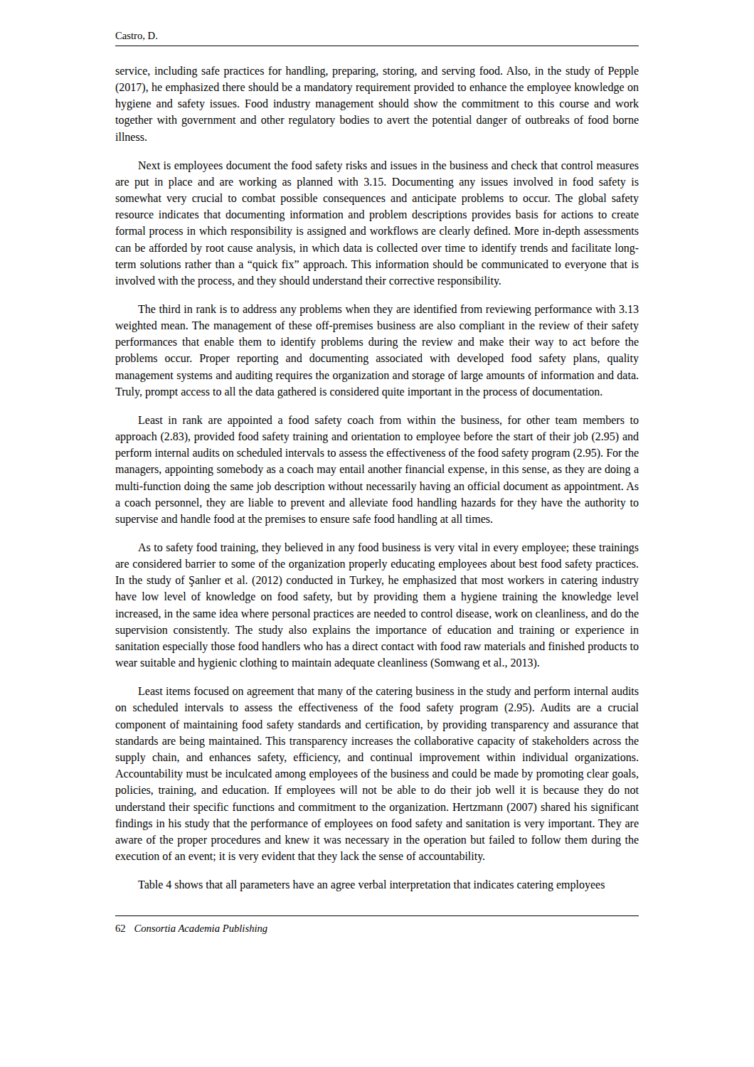Castro, D.
service, including safe practices for handling, preparing, storing, and serving food. Also, in the study of Pepple (2017), he emphasized there should be a mandatory requirement provided to enhance the employee knowledge on hygiene and safety issues. Food industry management should show the commitment to this course and work together with government and other regulatory bodies to avert the potential danger of outbreaks of food borne illness.
Next is employees document the food safety risks and issues in the business and check that control measures are put in place and are working as planned with 3.15. Documenting any issues involved in food safety is somewhat very crucial to combat possible consequences and anticipate problems to occur. The global safety resource indicates that documenting information and problem descriptions provides basis for actions to create formal process in which responsibility is assigned and workflows are clearly defined. More in-depth assessments can be afforded by root cause analysis, in which data is collected over time to identify trends and facilitate long-term solutions rather than a “quick fix” approach. This information should be communicated to everyone that is involved with the process, and they should understand their corrective responsibility.
The third in rank is to address any problems when they are identified from reviewing performance with 3.13 weighted mean. The management of these off-premises business are also compliant in the review of their safety performances that enable them to identify problems during the review and make their way to act before the problems occur. Proper reporting and documenting associated with developed food safety plans, quality management systems and auditing requires the organization and storage of large amounts of information and data. Truly, prompt access to all the data gathered is considered quite important in the process of documentation.
Least in rank are appointed a food safety coach from within the business, for other team members to approach (2.83), provided food safety training and orientation to employee before the start of their job (2.95) and perform internal audits on scheduled intervals to assess the effectiveness of the food safety program (2.95). For the managers, appointing somebody as a coach may entail another financial expense, in this sense, as they are doing a multi-function doing the same job description without necessarily having an official document as appointment. As a coach personnel, they are liable to prevent and alleviate food handling hazards for they have the authority to supervise and handle food at the premises to ensure safe food handling at all times.
As to safety food training, they believed in any food business is very vital in every employee; these trainings are considered barrier to some of the organization properly educating employees about best food safety practices. In the study of Şanlıer et al. (2012) conducted in Turkey, he emphasized that most workers in catering industry have low level of knowledge on food safety, but by providing them a hygiene training the knowledge level increased, in the same idea where personal practices are needed to control disease, work on cleanliness, and do the supervision consistently. The study also explains the importance of education and training or experience in sanitation especially those food handlers who has a direct contact with food raw materials and finished products to wear suitable and hygienic clothing to maintain adequate cleanliness (Somwang et al., 2013).
Least items focused on agreement that many of the catering business in the study and perform internal audits on scheduled intervals to assess the effectiveness of the food safety program (2.95). Audits are a crucial component of maintaining food safety standards and certification, by providing transparency and assurance that standards are being maintained. This transparency increases the collaborative capacity of stakeholders across the supply chain, and enhances safety, efficiency, and continual improvement within individual organizations. Accountability must be inculcated among employees of the business and could be made by promoting clear goals, policies, training, and education. If employees will not be able to do their job well it is because they do not understand their specific functions and commitment to the organization. Hertzmann (2007) shared his significant findings in his study that the performance of employees on food safety and sanitation is very important. They are aware of the proper procedures and knew it was necessary in the operation but failed to follow them during the execution of an event; it is very evident that they lack the sense of accountability.
Table 4 shows that all parameters have an agree verbal interpretation that indicates catering employees
62 Consortia Academia Publishing